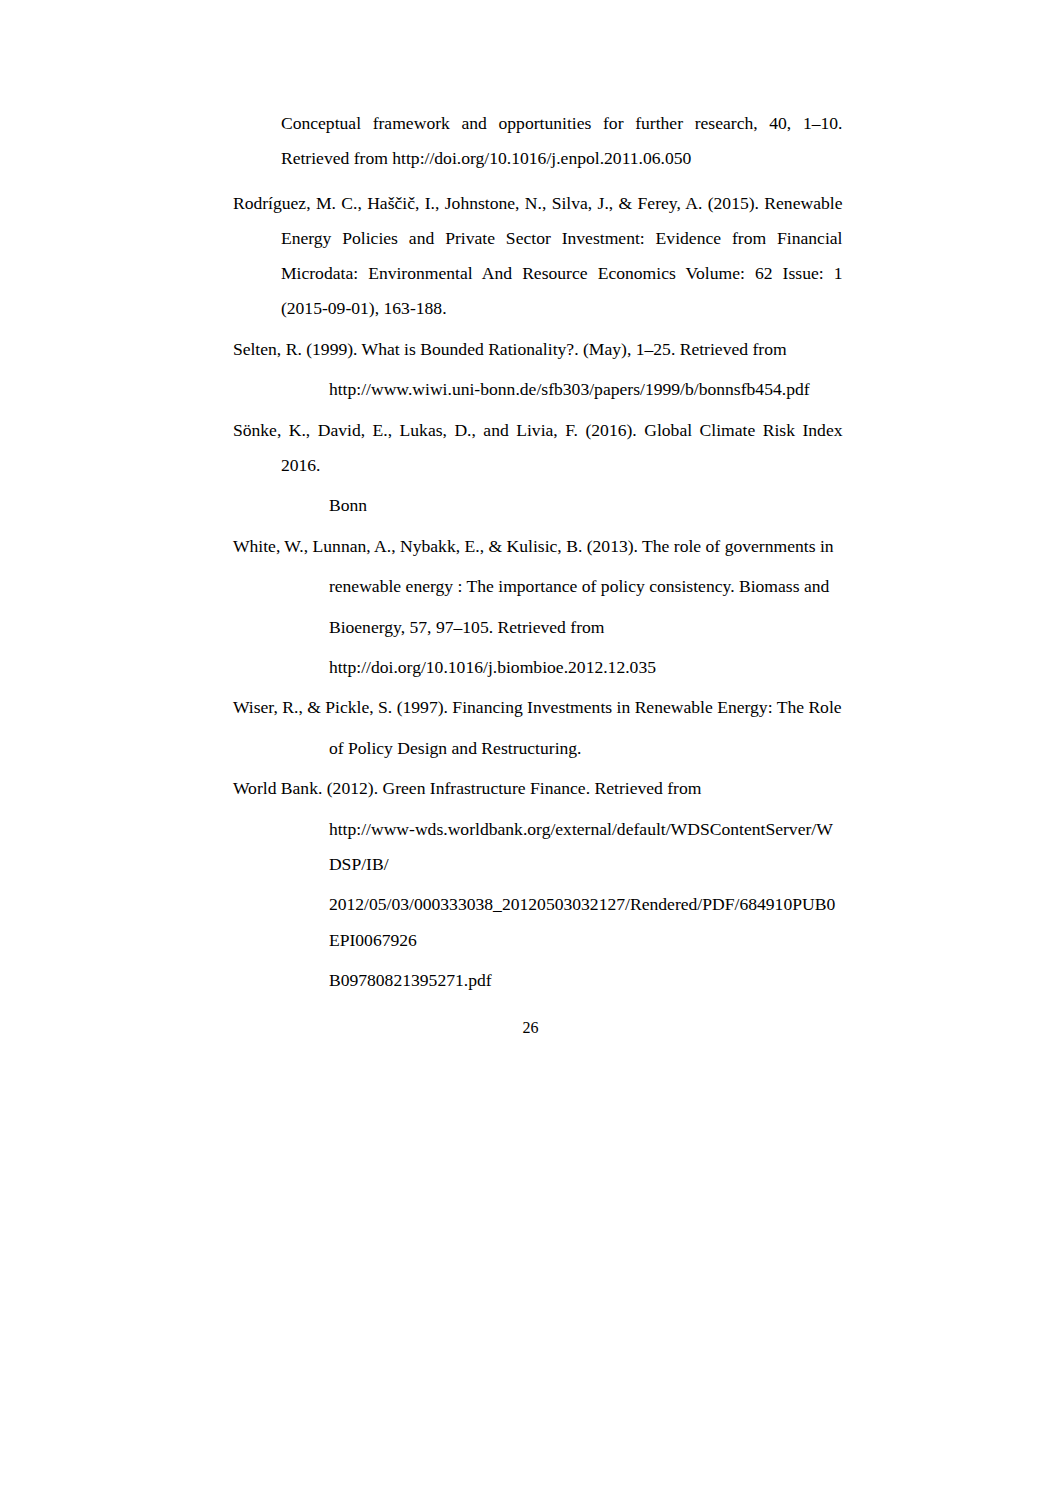Conceptual framework and opportunities for further research, 40, 1–10. Retrieved from http://doi.org/10.1016/j.enpol.2011.06.050
Rodríguez, M. C., Haščič, I., Johnstone, N., Silva, J., & Ferey, A. (2015). Renewable Energy Policies and Private Sector Investment: Evidence from Financial Microdata: Environmental And Resource Economics Volume: 62 Issue: 1 (2015-09-01), 163-188.
Selten, R. (1999). What is Bounded Rationality?. (May), 1–25. Retrieved from
http://www.wiwi.uni-bonn.de/sfb303/papers/1999/b/bonnsfb454.pdf
Sönke, K., David, E., Lukas, D., and Livia, F. (2016). Global Climate Risk Index 2016.
Bonn
White, W., Lunnan, A., Nybakk, E., & Kulisic, B. (2013). The role of governments in
renewable energy : The importance of policy consistency. Biomass and
Bioenergy, 57, 97–105. Retrieved from
http://doi.org/10.1016/j.biombioe.2012.12.035
Wiser, R., & Pickle, S. (1997). Financing Investments in Renewable Energy: The Role
of Policy Design and Restructuring.
World Bank. (2012). Green Infrastructure Finance. Retrieved from
http://www-wds.worldbank.org/external/default/WDSContentServer/WDSP/IB/
2012/05/03/000333038_20120503032127/Rendered/PDF/684910PUB0EPI0067926
B09780821395271.pdf
26